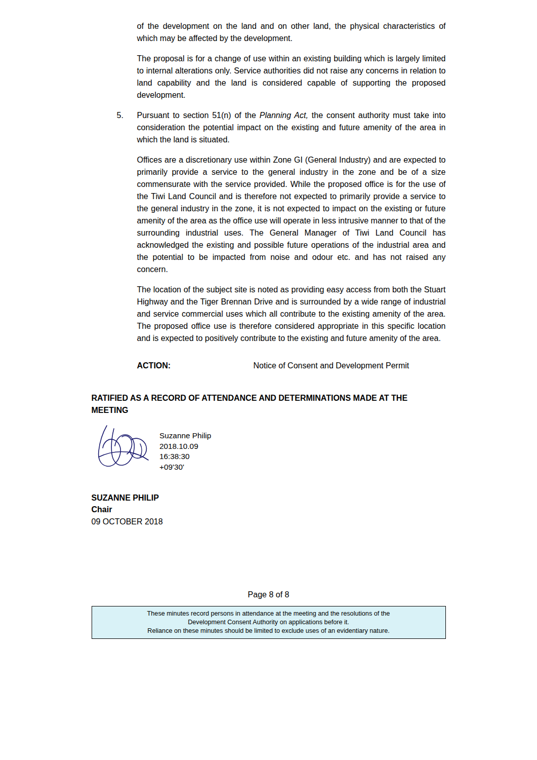of the development on the land and on other land, the physical characteristics of which may be affected by the development.
The proposal is for a change of use within an existing building which is largely limited to internal alterations only. Service authorities did not raise any concerns in relation to land capability and the land is considered capable of supporting the proposed development.
5.
Pursuant to section 51(n) of the Planning Act, the consent authority must take into consideration the potential impact on the existing and future amenity of the area in which the land is situated.
Offices are a discretionary use within Zone GI (General Industry) and are expected to primarily provide a service to the general industry in the zone and be of a size commensurate with the service provided. While the proposed office is for the use of the Tiwi Land Council and is therefore not expected to primarily provide a service to the general industry in the zone, it is not expected to impact on the existing or future amenity of the area as the office use will operate in less intrusive manner to that of the surrounding industrial uses. The General Manager of Tiwi Land Council has acknowledged the existing and possible future operations of the industrial area and the potential to be impacted from noise and odour etc. and has not raised any concern.
The location of the subject site is noted as providing easy access from both the Stuart Highway and the Tiger Brennan Drive and is surrounded by a wide range of industrial and service commercial uses which all contribute to the existing amenity of the area. The proposed office use is therefore considered appropriate in this specific location and is expected to positively contribute to the existing and future amenity of the area.
ACTION: Notice of Consent and Development Permit
RATIFIED AS A RECORD OF ATTENDANCE AND DETERMINATIONS MADE AT THE MEETING
Suzanne Philip
2018.10.09
16:38:30
+09'30'
SUZANNE PHILIP
Chair
09 OCTOBER 2018
Page 8 of 8
These minutes record persons in attendance at the meeting and the resolutions of the
Development Consent Authority on applications before it.
Reliance on these minutes should be limited to exclude uses of an evidentiary nature.